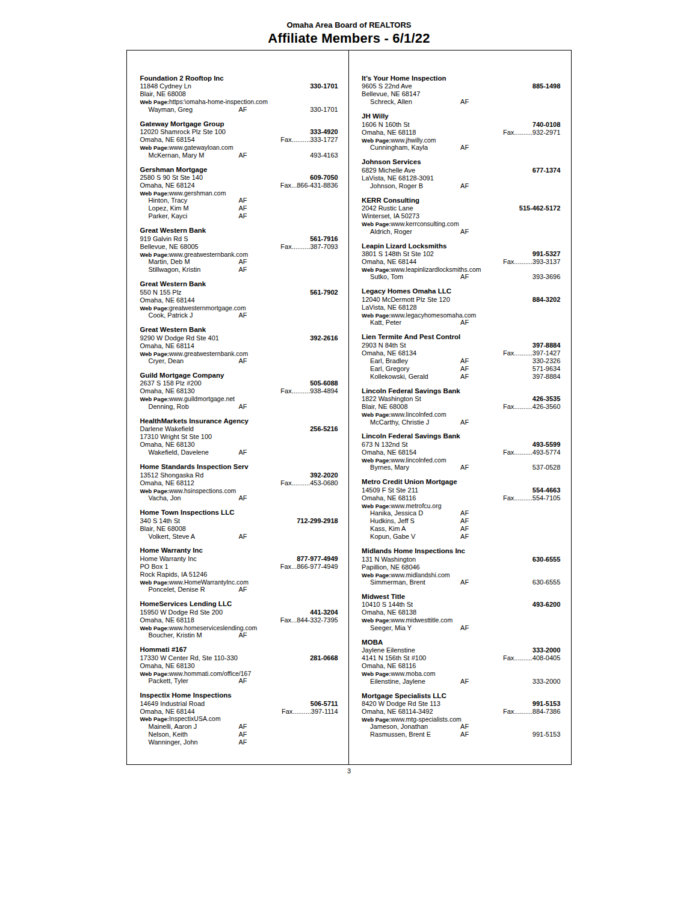Omaha Area Board of REALTORS
Affiliate Members - 6/1/22
Foundation 2 Rooftop Inc
11848 Cydney Ln
330-1701
Blair, NE 68008
Web Page: https:\omaha-home-inspection.com
Wayman, Greg
AF
330-1701
Gateway Mortgage Group
12020 Shamrock Plz Ste 100
333-4920
Omaha, NE 68154
Fax..........333-1727
Web Page: www.gatewayloan.com
McKernan, Mary M
AF
493-4163
Gershman Mortgage
2580 S 90 St Ste 140
609-7050
Omaha, NE 68124
Fax...866-431-8836
Web Page: www.gershman.com
Hinton, Tracy
AF
Lopez, Kim M
AF
Parker, Kayci
AF
Great Western Bank
919 Galvin Rd S
561-7916
Bellevue, NE 68005
Fax..........387-7093
Web Page: www.greatwesternbank.com
Martin, Deb M
AF
Stillwagon, Kristin
AF
Great Western Bank
550 N 155 Plz
561-7902
Omaha, NE 68144
Web Page: greatwesternmortgage.com
Cook, Patrick J
AF
Great Western Bank
9290 W Dodge Rd Ste 401
392-2616
Omaha, NE 68114
Web Page: www.greatwesternbank.com
Cryer, Dean
AF
Guild Mortgage Company
2637 S 158 Plz #200
505-6088
Omaha, NE 68130
Fax..........938-4894
Web Page: www.guildmortgage.net
Denning, Rob
AF
HealthMarkets Insurance Agency
Darlene Wakefield
256-5216
17310 Wright St Ste 100
Omaha, NE 68130
Wakefield, Davelene
AF
Home Standards Inspection Serv
13512 Shongaska Rd
392-2020
Omaha, NE 68112
Fax..........453-0680
Web Page: www.hsinspections.com
Vacha, Jon
AF
Home Town Inspections LLC
340 S 14th St
712-299-2918
Blair, NE 68008
Volkert, Steve A
AF
Home Warranty Inc
Home Warranty Inc
877-977-4949
PO Box 1
Fax...866-977-4949
Rock Rapids, IA 51246
Web Page: www.HomeWarrantyInc.com
Poncelet, Denise R
AF
HomeServices Lending LLC
15950 W Dodge Rd Ste 200
441-3204
Omaha, NE 68118
Fax...844-332-7395
Web Page: www.homeserviceslending.com
Boucher, Kristin M
AF
Hommati #167
17330 W Center Rd, Ste 110-330
281-0668
Omaha, NE 68130
Web Page: www.hommati.com/office/167
Packett, Tyler
AF
Inspectix Home Inspections
14649 Industrial Road
506-5711
Omaha, NE 68144
Fax..........397-1114
Web Page: InspectixUSA.com
Mainelli, Aaron J
AF
Nelson, Keith
AF
Wanninger, John
AF
It's Your Home Inspection
9605 S 22nd Ave
885-1498
Bellevue, NE 68147
Schreck, Allen
AF
JH Willy
1606 N 160th St
740-0108
Omaha, NE 68118
Fax..........932-2971
Web Page: www.jhwilly.com
Cunningham, Kayla
AF
Johnson Services
6829 Michelle Ave
677-1374
LaVista, NE 68128-3091
Johnson, Roger B
AF
KERR Consulting
2042 Rustic Lane
515-462-5172
Winterset, IA 50273
Web Page: www.kerrconsulting.com
Aldrich, Roger
AF
Leapin Lizard Locksmiths
3801 S 148th St Ste 102
991-5327
Omaha, NE 68144
Fax..........393-3137
Web Page: www.leapinlizardlocksmiths.com
Sutko, Tom
AF
393-3696
Legacy Homes Omaha LLC
12040 McDermott Plz Ste 120
884-3202
LaVista, NE 68128
Web Page: www.legacyhomesomaha.com
Katt, Peter
AF
Lien Termite And Pest Control
2903 N 84th St
397-8884
Omaha, NE 68134
Fax..........397-1427
Earl, Bradley
AF
330-2326
Earl, Gregory
AF
571-9634
Kollekowski, Gerald
AF
397-8884
Lincoln Federal Savings Bank
1822 Washington St
426-3535
Blair, NE 68008
Fax..........426-3560
Web Page: www.lincolnfed.com
McCarthy, Christie J
AF
Lincoln Federal Savings Bank
673 N 132nd St
493-5599
Omaha, NE 68154
Fax..........493-5774
Web Page: www.lincolnfed.com
Byrnes, Mary
AF
537-0528
Metro Credit Union Mortgage
14509 F St Ste 211
554-4663
Omaha, NE 68116
Fax..........554-7105
Web Page: www.metrofcu.org
Hanika, Jessica D
AF
Hudkins, Jeff S
AF
Kass, Kim A
AF
Kopun, Gabe V
AF
Midlands Home Inspections Inc
131 N Washington
630-6555
Papillion, NE 68046
Web Page: www.midlandshi.com
Simmerman, Brent
AF
630-6555
Midwest Title
10410 S 144th St
493-6200
Omaha, NE 68138
Web Page: www.midwesttitle.com
Seeger, Mia Y
AF
MOBA
Jaylene Eilenstine
333-2000
4141 N 156th St #100
Fax..........408-0405
Omaha, NE 68116
Web Page: www.moba.com
Eilenstine, Jaylene
AF
333-2000
Mortgage Specialists LLC
8420 W Dodge Rd Ste 113
991-5153
Omaha, NE 68114-3492
Fax..........884-7386
Web Page: www.mtg-specialists.com
Jameson, Jonathan
AF
Rasmussen, Brent E
AF
991-5153
3